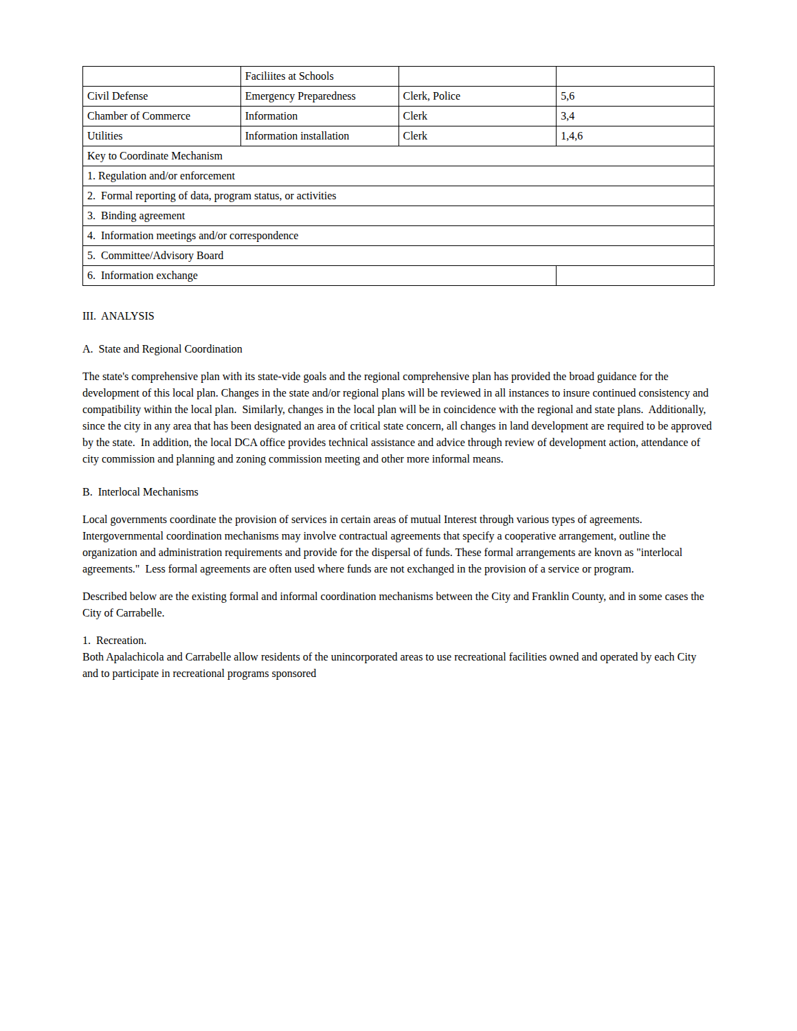| | Faciliites at Schools | | |
| Civil Defense | Emergency Preparedness | Clerk, Police | 5,6 |
| Chamber of Commerce | Information | Clerk | 3,4 |
| Utilities | Information installation | Clerk | 1,4,6 |
| Key to Coordinate Mechanism |
| 1. Regulation and/or enforcement |
| 2. Formal reporting of data, program status, or activities |
| 3. Binding agreement |
| 4. Information meetings and/or correspondence |
| 5. Committee/Advisory Board |
| 6. Information exchange | |
III. ANALYSIS
A. State and Regional Coordination
The state's comprehensive plan with its state-vide goals and the regional comprehensive plan has provided the broad guidance for the development of this local plan. Changes in the state and/or regional plans will be reviewed in all instances to insure continued consistency and compatibility within the local plan. Similarly, changes in the local plan will be in coincidence with the regional and state plans. Additionally, since the city in any area that has been designated an area of critical state concern, all changes in land development are required to be approved by the state. In addition, the local DCA office provides technical assistance and advice through review of development action, attendance of city commission and planning and zoning commission meeting and other more informal means.
B. Interlocal Mechanisms
Local governments coordinate the provision of services in certain areas of mutual Interest through various types of agreements. Intergovernmental coordination mechanisms may involve contractual agreements that specify a cooperative arrangement, outline the organization and administration requirements and provide for the dispersal of funds. These formal arrangements are knovn as "interlocal agreements." Less formal agreements are often used where funds are not exchanged in the provision of a service or program.
Described below are the existing formal and informal coordination mechanisms between the City and Franklin County, and in some cases the City of Carrabelle.
1. Recreation.
Both Apalachicola and Carrabelle allow residents of the unincorporated areas to use recreational facilities owned and operated by each City and to participate in recreational programs sponsored